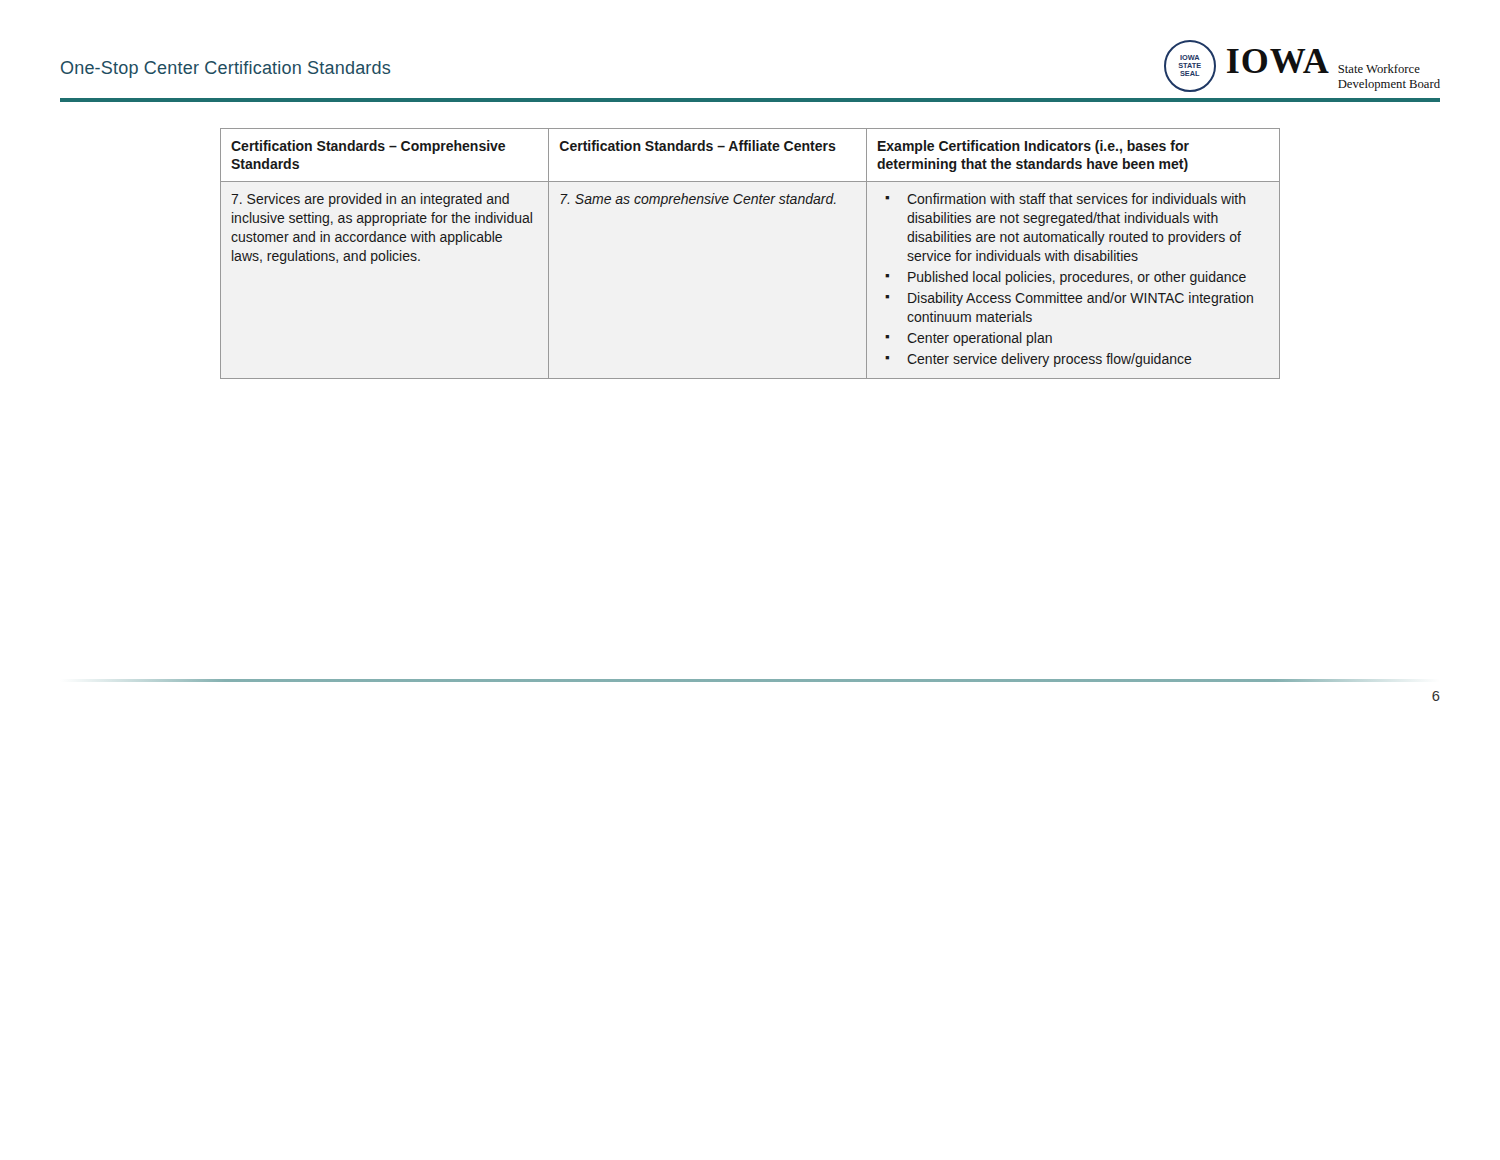One-Stop Center Certification Standards
IOWA
STATE
SEAL
IOWA State Workforce
Development Board
| Certification Standards – Comprehensive Standards | Certification Standards – Affiliate Centers | Example Certification Indicators (i.e., bases for determining that the standards have been met) |
| --- | --- | --- |
| 7. Services are provided in an integrated and inclusive setting, as appropriate for the individual customer and in accordance with applicable laws, regulations, and policies. | 7. Same as comprehensive Center standard. | Confirmation with staff that services for individuals with disabilities are not segregated/that individuals with disabilities are not automatically routed to providers of service for individuals with disabilities Published local policies, procedures, or other guidance Disability Access Committee and/or WINTAC integration continuum materials Center operational plan Center service delivery process flow/guidance |
6